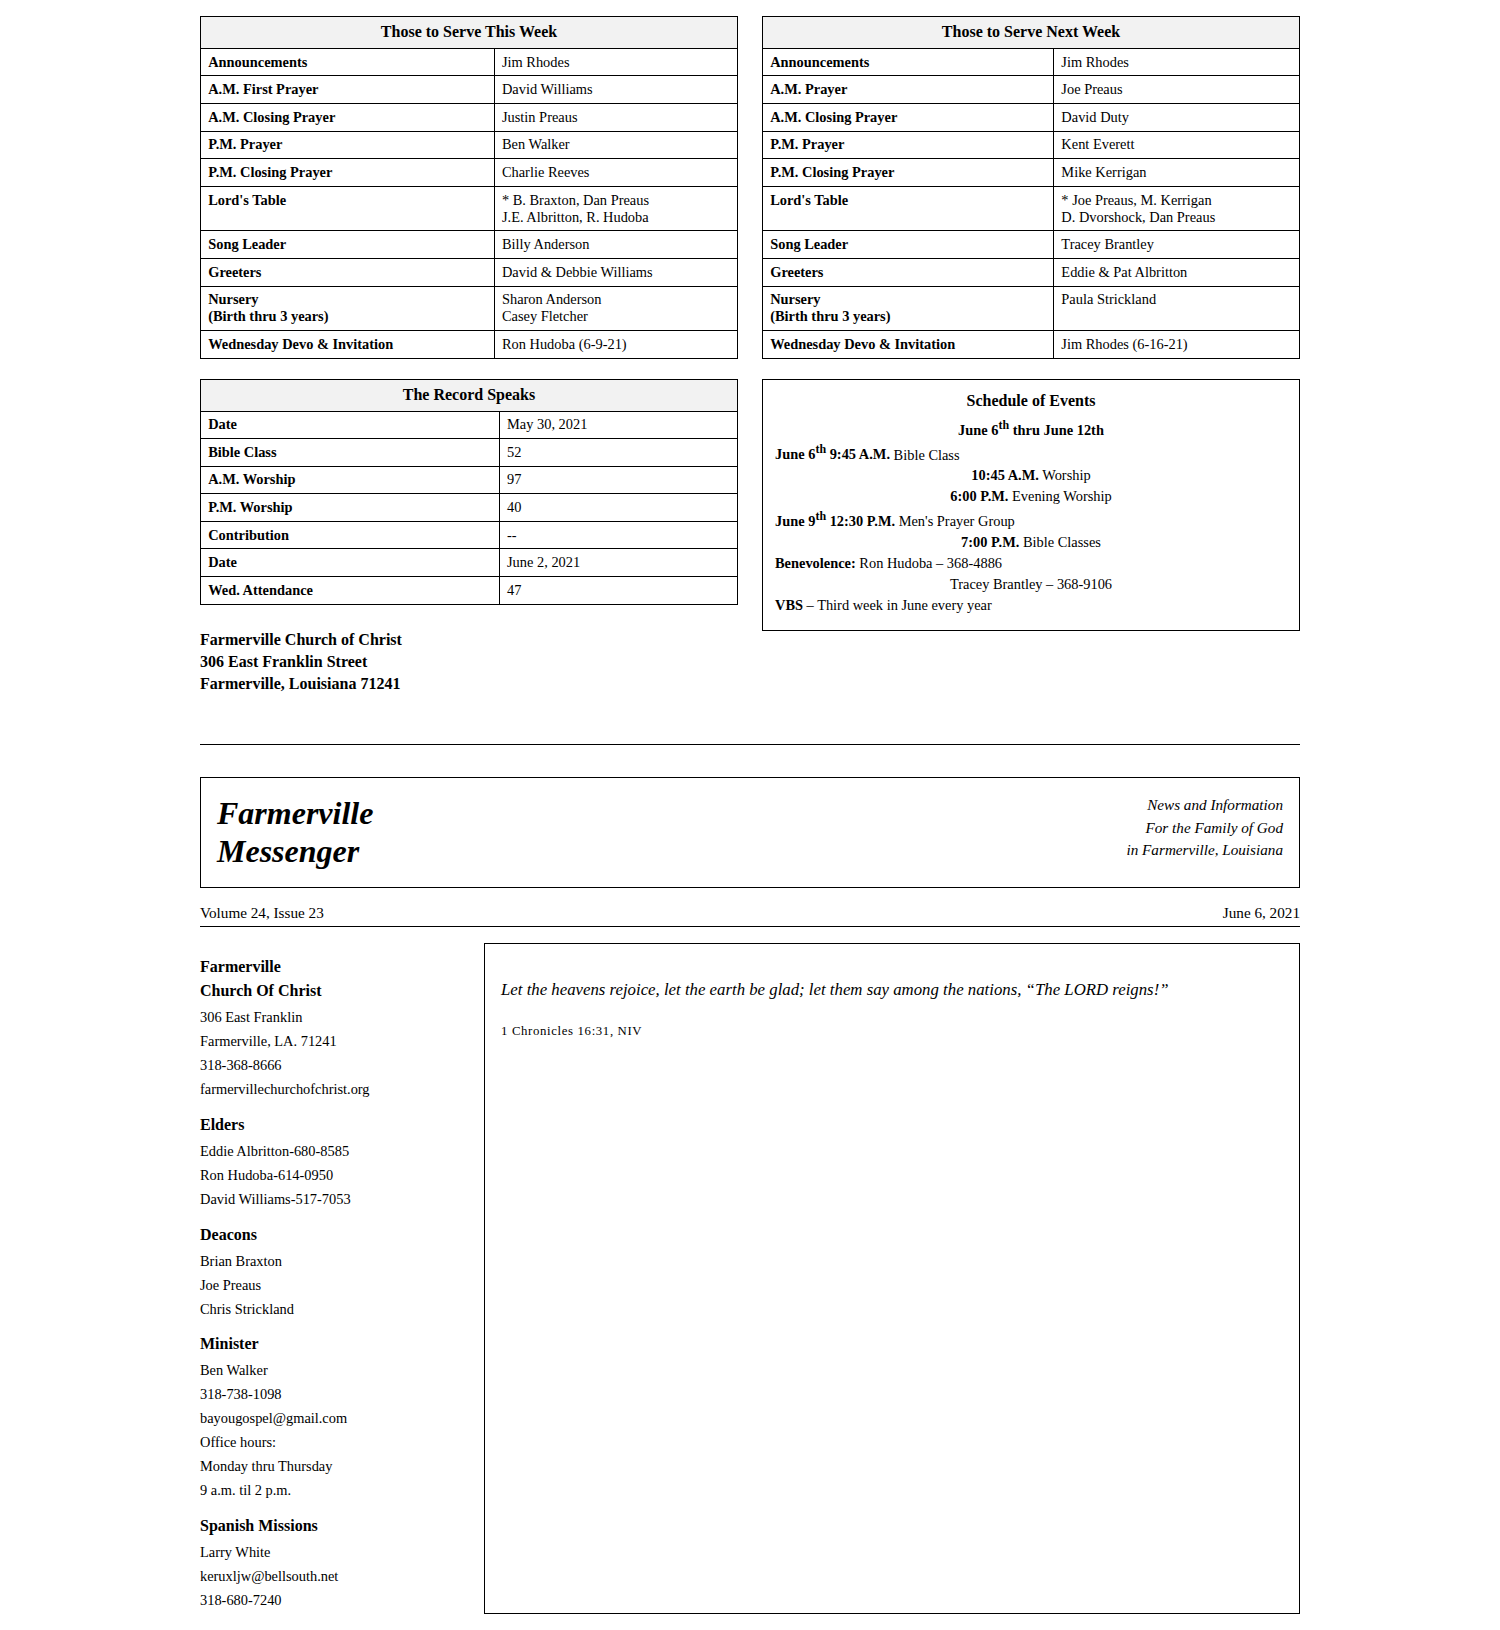Those to Serve This Week
| Announcements | Jim Rhodes |
| A.M. First Prayer | David Williams |
| A.M. Closing Prayer | Justin Preaus |
| P.M. Prayer | Ben Walker |
| P.M. Closing Prayer | Charlie Reeves |
| Lord's Table | * B. Braxton, Dan Preaus J.E. Albritton, R. Hudoba |
| Song Leader | Billy Anderson |
| Greeters | David & Debbie Williams |
| Nursery (Birth thru 3 years) | Sharon Anderson Casey Fletcher |
| Wednesday Devo & Invitation | Ron Hudoba (6-9-21) |
The Record Speaks
| Date | May 30, 2021 |
| Bible Class | 52 |
| A.M. Worship | 97 |
| P.M. Worship | 40 |
| Contribution | -- |
| Date | June 2, 2021 |
| Wed. Attendance | 47 |
Farmerville Church of Christ
306 East Franklin Street
Farmerville, Louisiana 71241
Those to Serve Next Week
| Announcements | Jim Rhodes |
| A.M. Prayer | Joe Preaus |
| A.M. Closing Prayer | David Duty |
| P.M. Prayer | Kent Everett |
| P.M. Closing Prayer | Mike Kerrigan |
| Lord's Table | * Joe Preaus, M. Kerrigan D. Dvorshock, Dan Preaus |
| Song Leader | Tracey Brantley |
| Greeters | Eddie & Pat Albritton |
| Nursery (Birth thru 3 years) | Paula Strickland |
| Wednesday Devo & Invitation | Jim Rhodes (6-16-21) |
Schedule of Events
June 6th thru June 12th
June 6th 9:45 A.M. Bible Class
10:45 A.M. Worship
6:00 P.M. Evening Worship
June 9th 12:30 P.M. Men's Prayer Group
7:00 P.M. Bible Classes
Benevolence: Ron Hudoba – 368-4886
Tracey Brantley – 368-9106
VBS – Third week in June every year
Farmerville
Messenger
News and Information
For the Family of God
in Farmerville, Louisiana
Volume 24, Issue 23 June 6, 2021
Farmerville
Church Of Christ
306 East Franklin
Farmerville, LA. 71241
318-368-8666
farmervillechurchofchrist.org
Elders
Eddie Albritton-680-8585
Ron Hudoba-614-0950
David Williams-517-7053
Deacons
Brian Braxton
Joe Preaus
Chris Strickland
Minister
Ben Walker
318-738-1098
bayougospel@gmail.com
Office hours:
Monday thru Thursday
9 a.m. til 2 p.m.
Spanish Missions
Larry White
keruxljw@bellsouth.net
318-680-7240
Let the heavens rejoice, let the earth be glad; let them say among the nations, “The LORD reigns!”
1 Chronicles 16:31, NIV